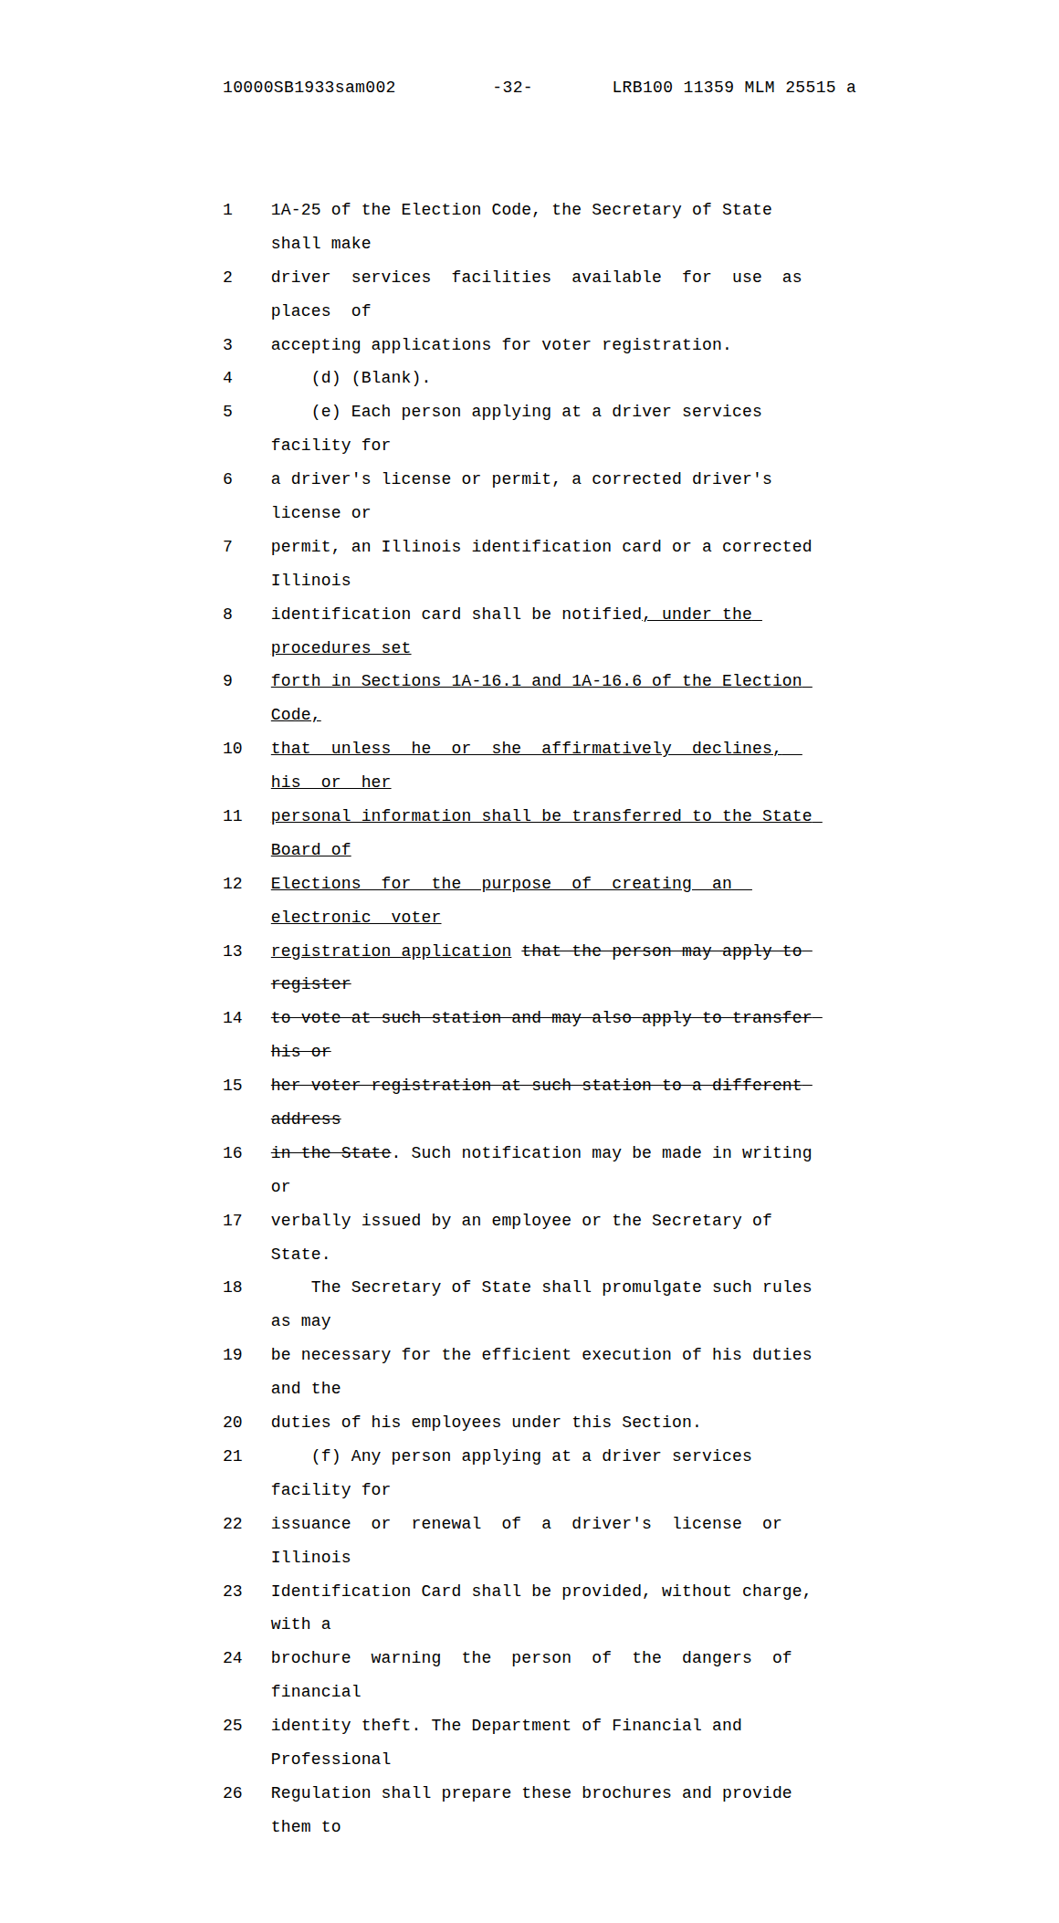10000SB1933sam002 -32- LRB100 11359 MLM 25515 a
| 1 | 1A-25 of the Election Code, the Secretary of State shall make |
| 2 | driver services facilities available for use as places of |
| 3 | accepting applications for voter registration. |
| 4 | (d) (Blank). |
| 5 | (e) Each person applying at a driver services facility for |
| 6 | a driver's license or permit, a corrected driver's license or |
| 7 | permit, an Illinois identification card or a corrected Illinois |
| 8 | identification card shall be notified , under the procedures set |
| 9 | forth in Sections 1A-16.1 and 1A-16.6 of the Election Code, |
| 10 | that unless he or she affirmatively declines, his or her |
| 11 | personal information shall be transferred to the State Board of |
| 12 | Elections for the purpose of creating an electronic voter |
| 13 | registration application that the person may apply to register |
| 14 | to vote at such station and may also apply to transfer his or |
| 15 | her voter registration at such station to a different address |
| 16 | in the State . Such notification may be made in writing or |
| 17 | verbally issued by an employee or the Secretary of State. |
| 18 | The Secretary of State shall promulgate such rules as may |
| 19 | be necessary for the efficient execution of his duties and the |
| 20 | duties of his employees under this Section. |
| 21 | (f) Any person applying at a driver services facility for |
| 22 | issuance or renewal of a driver's license or Illinois |
| 23 | Identification Card shall be provided, without charge, with a |
| 24 | brochure warning the person of the dangers of financial |
| 25 | identity theft. The Department of Financial and Professional |
| 26 | Regulation shall prepare these brochures and provide them to |